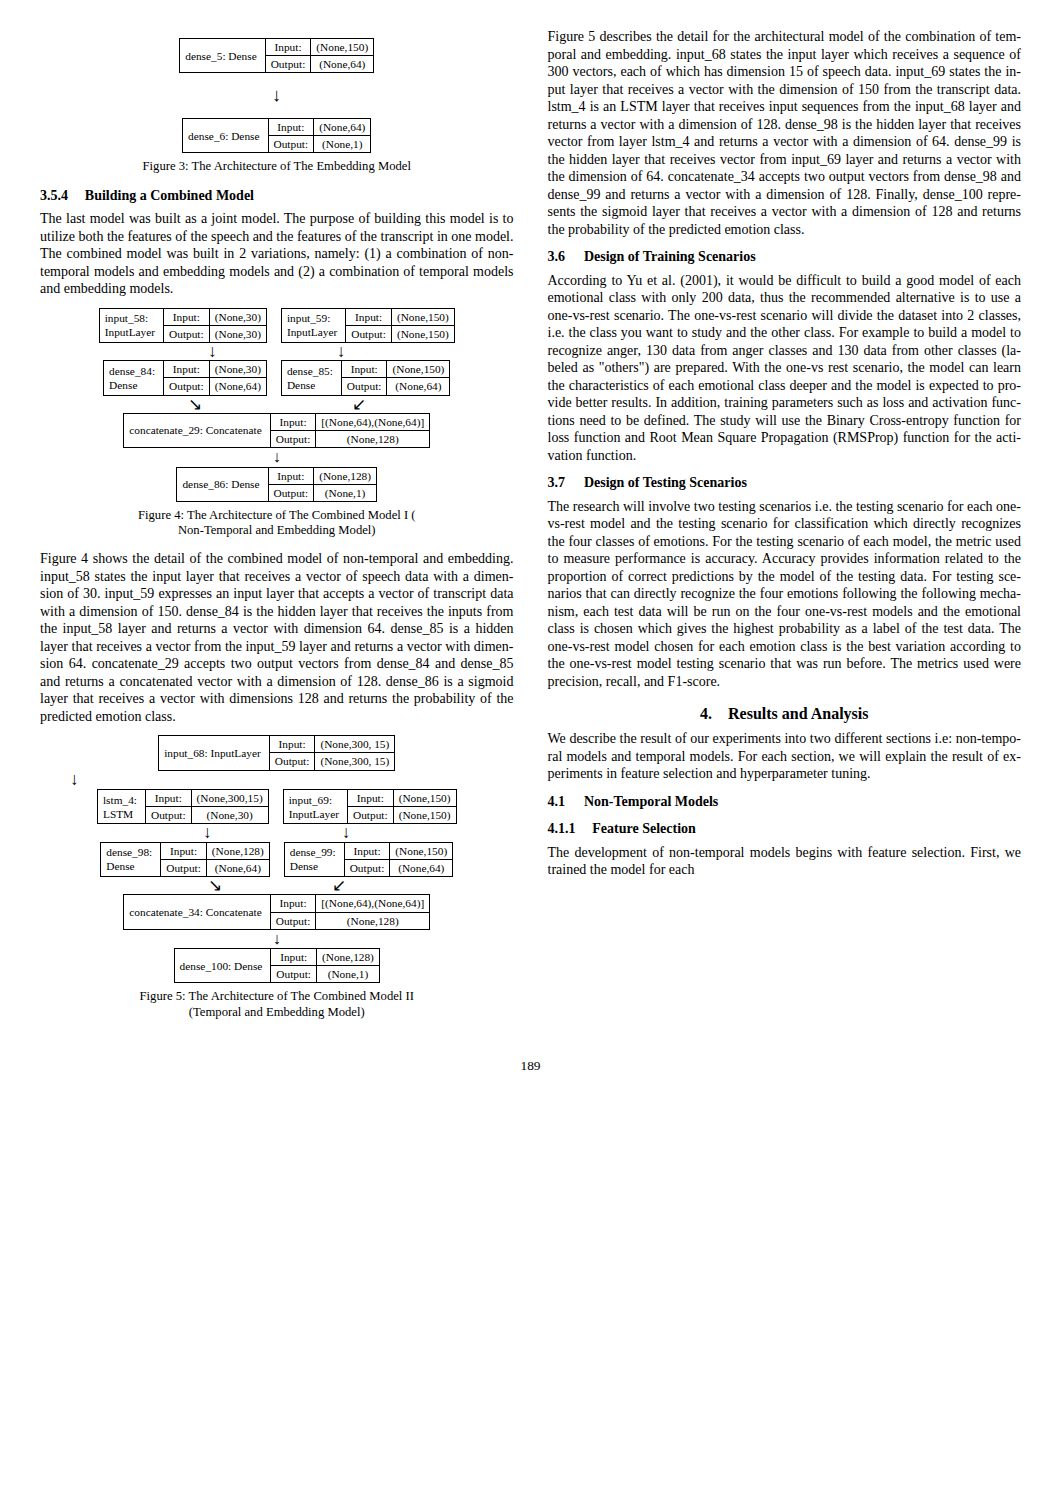| dense_5: Dense | Input: | (None,150) |
| Output: | (None,64) |
↓
| dense_6: Dense | Input: | (None,64) |
| Output: | (None,1) |
Figure 3: The Architecture of The Embedding Model
3.5.4 Building a Combined Model
The last model was built as a joint model. The purpose of building this model is to utilize both the features of the speech and the features of the transcript in one model. The combined model was built in 2 variations, namely: (1) a combination of non-temporal models and embedding models and (2) a combination of temporal models and embedding models.
| input_58: InputLayer | Input: | (None,30) |
| Output: | (None,30) |
| input_59: InputLayer | Input: | (None,150) |
| Output: | (None,150) |
↓ ↓
| dense_84: Dense | Input: | (None,30) |
| Output: | (None,64) |
| dense_85: Dense | Input: | (None,150) |
| Output: | (None,64) |
↘ ↙
| concatenate_29: Concatenate | Input: | [(None,64),(None,64)] |
| Output: | (None,128) |
↓
| dense_86: Dense | Input: | (None,128) |
| Output: | (None,1) |
Figure 4: The Architecture of The Combined Model I (
Non-Temporal and Embedding Model)
Figure 4 shows the detail of the combined model of non-temporal and embedding. input_58 states the input layer that receives a vector of speech data with a dimension of 30. input_59 expresses an input layer that accepts a vector of transcript data with a dimension of 150. dense_84 is the hidden layer that receives the inputs from the input_58 layer and returns a vector with dimension 64. dense_85 is a hidden layer that receives a vector from the input_59 layer and returns a vector with dimension 64. concatenate_29 accepts two output vectors from dense_84 and dense_85 and returns a concatenated vector with a dimension of 128. dense_86 is a sigmoid layer that receives a vector with dimensions 128 and returns the probability of the predicted emotion class.
| input_68: InputLayer | Input: | (None,300, 15) |
| Output: | (None,300, 15) |
↓
| lstm_4: LSTM | Input: | (None,300,15) |
| Output: | (None,30) |
| input_69: InputLayer | Input: | (None,150) |
| Output: | (None,150) |
↓ ↓
| dense_98: Dense | Input: | (None,128) |
| Output: | (None,64) |
| dense_99: Dense | Input: | (None,150) |
| Output: | (None,64) |
↘ ↙
| concatenate_34: Concatenate | Input: | [(None,64),(None,64)] |
| Output: | (None,128) |
↓
| dense_100: Dense | Input: | (None,128) |
| Output: | (None,1) |
Figure 5: The Architecture of The Combined Model II
(Temporal and Embedding Model)
Figure 5 describes the detail for the architectural model of the combination of temporal and embedding. input_68 states the input layer which receives a sequence of 300 vectors, each of which has dimension 15 of speech data. input_69 states the input layer that receives a vector with the dimension of 150 from the transcript data. lstm_4 is an LSTM layer that receives input sequences from the input_68 layer and returns a vector with a dimension of 128. dense_98 is the hidden layer that receives vector from layer lstm_4 and returns a vector with a dimension of 64. dense_99 is the hidden layer that receives vector from input_69 layer and returns a vector with the dimension of 64. concatenate_34 accepts two output vectors from dense_98 and dense_99 and returns a vector with a dimension of 128. Finally, dense_100 represents the sigmoid layer that receives a vector with a dimension of 128 and returns the probability of the predicted emotion class.
3.6 Design of Training Scenarios
According to Yu et al. (2001), it would be difficult to build a good model of each emotional class with only 200 data, thus the recommended alternative is to use a one-vs-rest scenario. The one-vs-rest scenario will divide the dataset into 2 classes, i.e. the class you want to study and the other class. For example to build a model to recognize anger, 130 data from anger classes and 130 data from other classes (labeled as "others") are prepared. With the one-vs rest scenario, the model can learn the characteristics of each emotional class deeper and the model is expected to provide better results. In addition, training parameters such as loss and activation functions need to be defined. The study will use the Binary Cross-entropy function for loss function and Root Mean Square Propagation (RMSProp) function for the activation function.
3.7 Design of Testing Scenarios
The research will involve two testing scenarios i.e. the testing scenario for each one-vs-rest model and the testing scenario for classification which directly recognizes the four classes of emotions. For the testing scenario of each model, the metric used to measure performance is accuracy. Accuracy provides information related to the proportion of correct predictions by the model of the testing data. For testing scenarios that can directly recognize the four emotions following the following mechanism, each test data will be run on the four one-vs-rest models and the emotional class is chosen which gives the highest probability as a label of the test data. The one-vs-rest model chosen for each emotion class is the best variation according to the one-vs-rest model testing scenario that was run before. The metrics used were precision, recall, and F1-score.
4. Results and Analysis
We describe the result of our experiments into two different sections i.e: non-temporal models and temporal models. For each section, we will explain the result of experiments in feature selection and hyperparameter tuning.
4.1 Non-Temporal Models
4.1.1 Feature Selection
The development of non-temporal models begins with feature selection. First, we trained the model for each
189